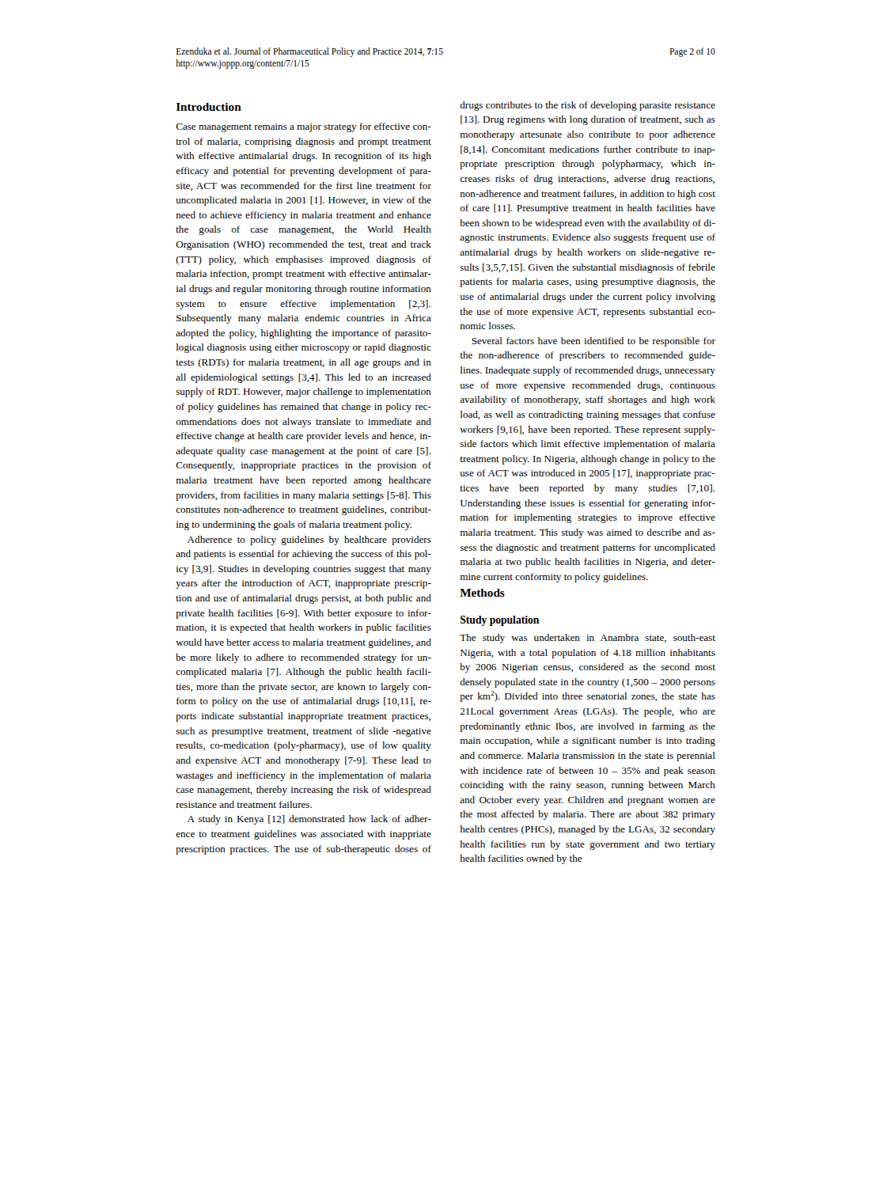Ezenduka et al. Journal of Pharmaceutical Policy and Practice 2014, 7:15
http://www.joppp.org/content/7/1/15
Page 2 of 10
Introduction
Case management remains a major strategy for effective control of malaria, comprising diagnosis and prompt treatment with effective antimalarial drugs. In recognition of its high efficacy and potential for preventing development of parasite, ACT was recommended for the first line treatment for uncomplicated malaria in 2001 [1]. However, in view of the need to achieve efficiency in malaria treatment and enhance the goals of case management, the World Health Organisation (WHO) recommended the test, treat and track (TTT) policy, which emphasises improved diagnosis of malaria infection, prompt treatment with effective antimalarial drugs and regular monitoring through routine information system to ensure effective implementation [2,3]. Subsequently many malaria endemic countries in Africa adopted the policy, highlighting the importance of parasitological diagnosis using either microscopy or rapid diagnostic tests (RDTs) for malaria treatment, in all age groups and in all epidemiological settings [3,4]. This led to an increased supply of RDT. However, major challenge to implementation of policy guidelines has remained that change in policy recommendations does not always translate to immediate and effective change at health care provider levels and hence, inadequate quality case management at the point of care [5]. Consequently, inappropriate practices in the provision of malaria treatment have been reported among healthcare providers, from facilities in many malaria settings [5-8]. This constitutes non-adherence to treatment guidelines, contributing to undermining the goals of malaria treatment policy.
Adherence to policy guidelines by healthcare providers and patients is essential for achieving the success of this policy [3,9]. Studies in developing countries suggest that many years after the introduction of ACT, inappropriate prescription and use of antimalarial drugs persist, at both public and private health facilities [6-9]. With better exposure to information, it is expected that health workers in public facilities would have better access to malaria treatment guidelines, and be more likely to adhere to recommended strategy for uncomplicated malaria [7]. Although the public health facilities, more than the private sector, are known to largely conform to policy on the use of antimalarial drugs [10,11], reports indicate substantial inappropriate treatment practices, such as presumptive treatment, treatment of slide -negative results, co-medication (poly-pharmacy), use of low quality and expensive ACT and monotherapy [7-9]. These lead to wastages and inefficiency in the implementation of malaria case management, thereby increasing the risk of widespread resistance and treatment failures.
A study in Kenya [12] demonstrated how lack of adherence to treatment guidelines was associated with inappriate prescription practices. The use of sub-therapeutic doses of drugs contributes to the risk of developing parasite resistance [13]. Drug regimens with long duration of treatment, such as monotherapy artesunate also contribute to poor adherence [8,14]. Concomitant medications further contribute to inappropriate prescription through polypharmacy, which increases risks of drug interactions, adverse drug reactions, non-adherence and treatment failures, in addition to high cost of care [11]. Presumptive treatment in health facilities have been shown to be widespread even with the availability of diagnostic instruments. Evidence also suggests frequent use of antimalarial drugs by health workers on slide-negative results [3,5,7,15]. Given the substantial misdiagnosis of febrile patients for malaria cases, using presumptive diagnosis, the use of antimalarial drugs under the current policy involving the use of more expensive ACT, represents substantial economic losses.
Several factors have been identified to be responsible for the non-adherence of prescribers to recommended guidelines. Inadequate supply of recommended drugs, unnecessary use of more expensive recommended drugs, continuous availability of monotherapy, staff shortages and high work load, as well as contradicting training messages that confuse workers [9,16], have been reported. These represent supply-side factors which limit effective implementation of malaria treatment policy. In Nigeria, although change in policy to the use of ACT was introduced in 2005 [17], inappropriate practices have been reported by many studies [7,10]. Understanding these issues is essential for generating information for implementing strategies to improve effective malaria treatment. This study was aimed to describe and assess the diagnostic and treatment patterns for uncomplicated malaria at two public health facilities in Nigeria, and determine current conformity to policy guidelines.
Methods
Study population
The study was undertaken in Anambra state, south-east Nigeria, with a total population of 4.18 million inhabitants by 2006 Nigerian census, considered as the second most densely populated state in the country (1,500 – 2000 persons per km2). Divided into three senatorial zones, the state has 21Local government Areas (LGAs). The people, who are predominantly ethnic Ibos, are involved in farming as the main occupation, while a significant number is into trading and commerce. Malaria transmission in the state is perennial with incidence rate of between 10 – 35% and peak season coinciding with the rainy season, running between March and October every year. Children and pregnant women are the most affected by malaria. There are about 382 primary health centres (PHCs), managed by the LGAs, 32 secondary health facilities run by state government and two tertiary health facilities owned by the